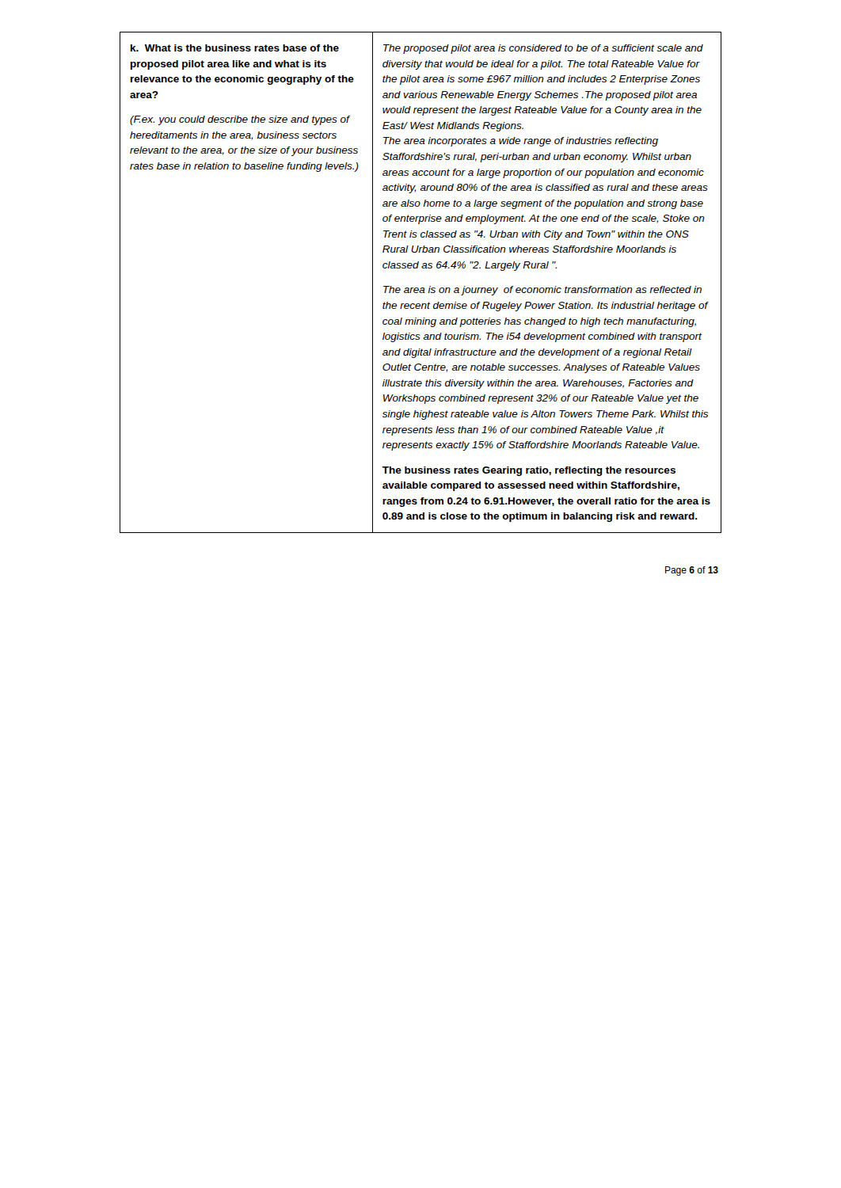| k. What is the business rates base of the proposed pilot area like and what is its relevance to the economic geography of the area? (F.ex. you could describe the size and types of hereditaments in the area, business sectors relevant to the area, or the size of your business rates base in relation to baseline funding levels.) | The proposed pilot area is considered to be of a sufficient scale and diversity that would be ideal for a pilot. The total Rateable Value for the pilot area is some £967 million and includes 2 Enterprise Zones and various Renewable Energy Schemes .The proposed pilot area would represent the largest Rateable Value for a County area in the East/ West Midlands Regions. The area incorporates a wide range of industries reflecting Staffordshire's rural, peri-urban and urban economy. Whilst urban areas account for a large proportion of our population and economic activity, around 80% of the area is classified as rural and these areas are also home to a large segment of the population and strong base of enterprise and employment. At the one end of the scale, Stoke on Trent is classed as "4. Urban with City and Town" within the ONS Rural Urban Classification whereas Staffordshire Moorlands is classed as 64.4% "2. Largely Rural ". The area is on a journey of economic transformation as reflected in the recent demise of Rugeley Power Station. Its industrial heritage of coal mining and potteries has changed to high tech manufacturing, logistics and tourism. The i54 development combined with transport and digital infrastructure and the development of a regional Retail Outlet Centre, are notable successes. Analyses of Rateable Values illustrate this diversity within the area. Warehouses, Factories and Workshops combined represent 32% of our Rateable Value yet the single highest rateable value is Alton Towers Theme Park. Whilst this represents less than 1% of our combined Rateable Value ,it represents exactly 15% of Staffordshire Moorlands Rateable Value. The business rates Gearing ratio, reflecting the resources available compared to assessed need within Staffordshire, ranges from 0.24 to 6.91.However, the overall ratio for the area is 0.89 and is close to the optimum in balancing risk and reward. |
Page 6 of 13